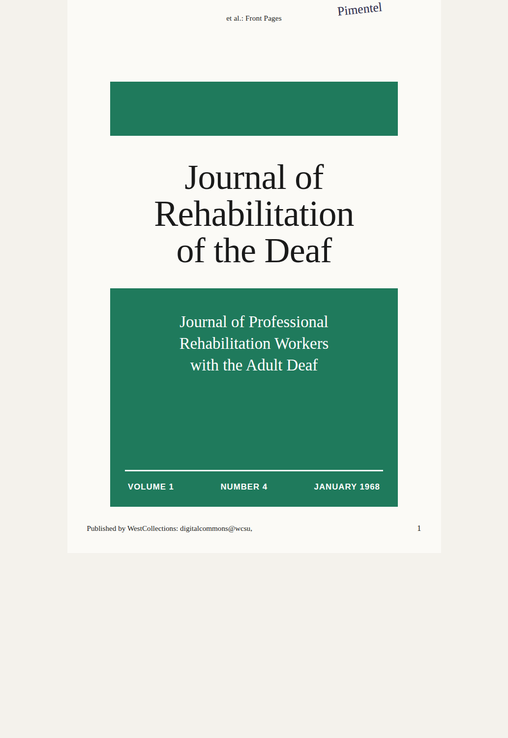Pimentel
et al.: Front Pages
Journal of Rehabilitation of the Deaf
Journal of Professional
Rehabilitation Workers
with the Adult Deaf
VOLUME 1 NUMBER 4 JANUARY 1968
Published by WestCollections: digitalcommons@wcsu,
1